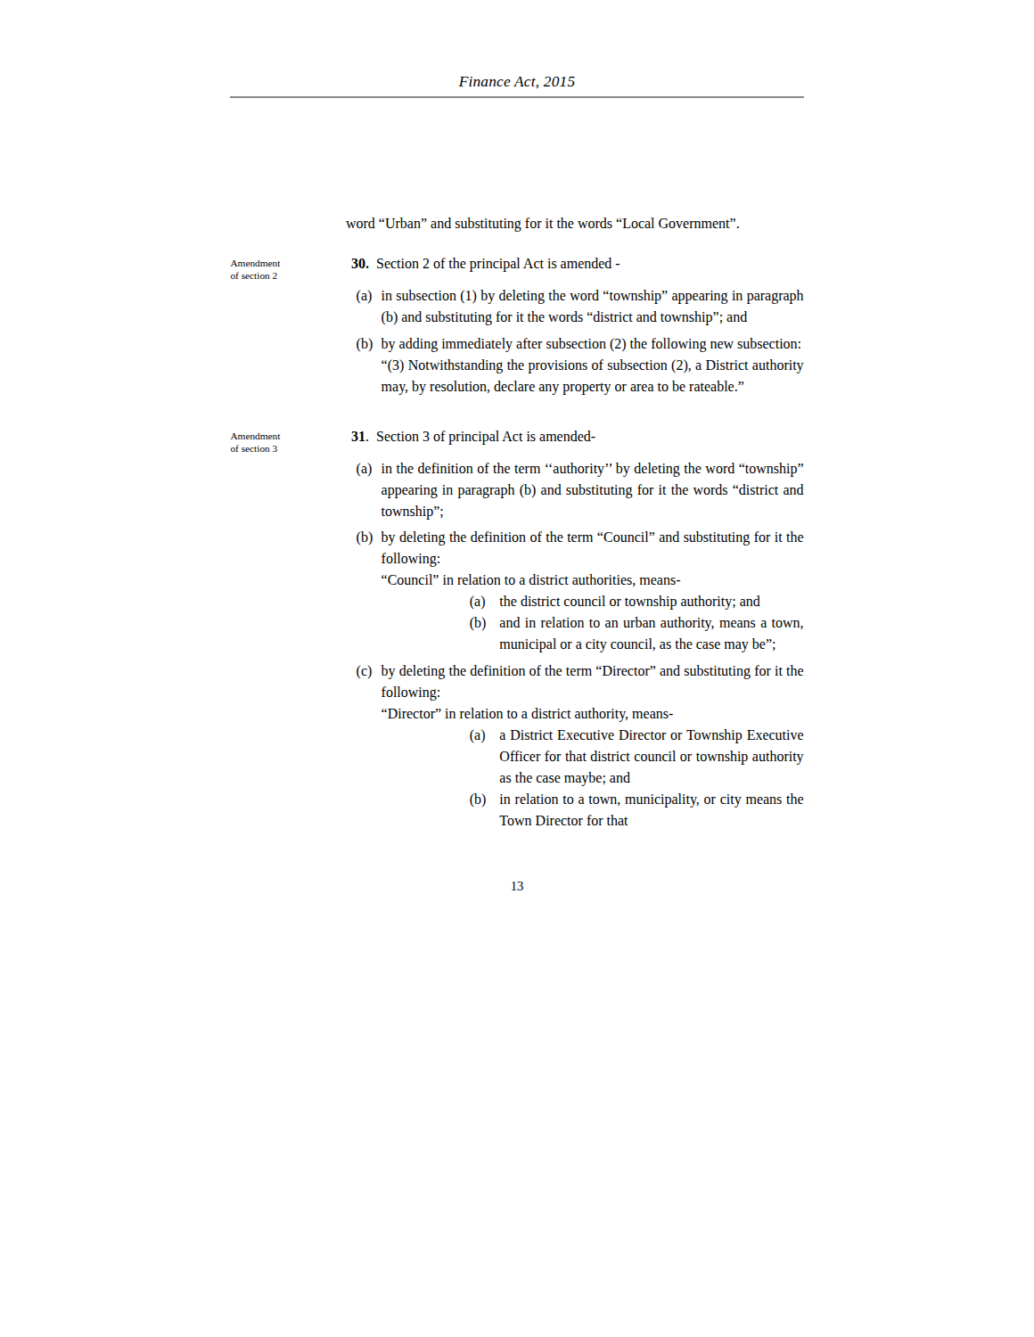Finance Act, 2015
word “Urban” and substituting for it the words “Local Government”.
Amendment
of section 2
30. Section 2 of the principal Act is amended -
(a) in subsection (1) by deleting the word “township” appearing in paragraph (b) and substituting for it the words “district and township”; and
(b) by adding immediately after subsection (2) the following new subsection:
“(3) Notwithstanding the provisions of subsection (2), a District authority may, by resolution, declare any property or area to be rateable.”
Amendment
of section 3
31. Section 3 of principal Act is amended-
(a) in the definition of the term ‘‘authority’’ by deleting the word “township” appearing in paragraph (b) and substituting for it the words “district and township”;
(b) by deleting the definition of the term “Council” and substituting for it the following:
“Council” in relation to a district authorities, means-
(a) the district council or township authority; and
(b) and in relation to an urban authority, means a town, municipal or a city council, as the case may be”;
(c) by deleting the definition of the term “Director” and substituting for it the following:
“Director” in relation to a district authority, means-
(a) a District Executive Director or Township Executive Officer for that district council or township authority as the case maybe; and
(b) in relation to a town, municipality, or city means the Town Director for that
13